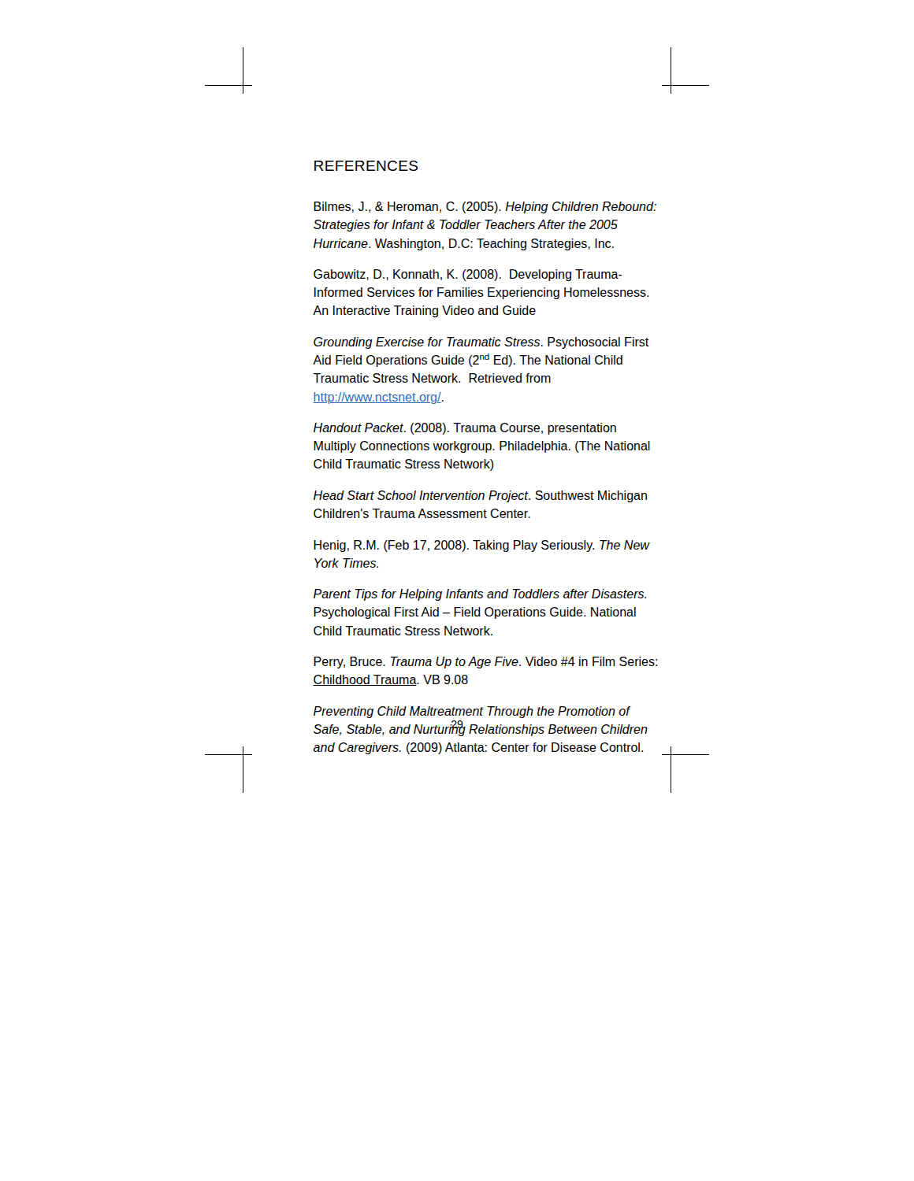REFERENCES
Bilmes, J., & Heroman, C. (2005). Helping Children Rebound: Strategies for Infant & Toddler Teachers After the 2005 Hurricane. Washington, D.C: Teaching Strategies, Inc.
Gabowitz, D., Konnath, K. (2008). Developing Trauma-Informed Services for Families Experiencing Homelessness. An Interactive Training Video and Guide
Grounding Exercise for Traumatic Stress. Psychosocial First Aid Field Operations Guide (2nd Ed). The National Child Traumatic Stress Network. Retrieved from http://www.nctsnet.org/.
Handout Packet. (2008). Trauma Course, presentation Multiply Connections workgroup. Philadelphia. (The National Child Traumatic Stress Network)
Head Start School Intervention Project. Southwest Michigan Children's Trauma Assessment Center.
Henig, R.M. (Feb 17, 2008). Taking Play Seriously. The New York Times.
Parent Tips for Helping Infants and Toddlers after Disasters. Psychological First Aid – Field Operations Guide. National Child Traumatic Stress Network.
Perry, Bruce. Trauma Up to Age Five. Video #4 in Film Series: Childhood Trauma. VB 9.08
Preventing Child Maltreatment Through the Promotion of Safe, Stable, and Nurturing Relationships Between Children and Caregivers. (2009) Atlanta: Center for Disease Control.
29